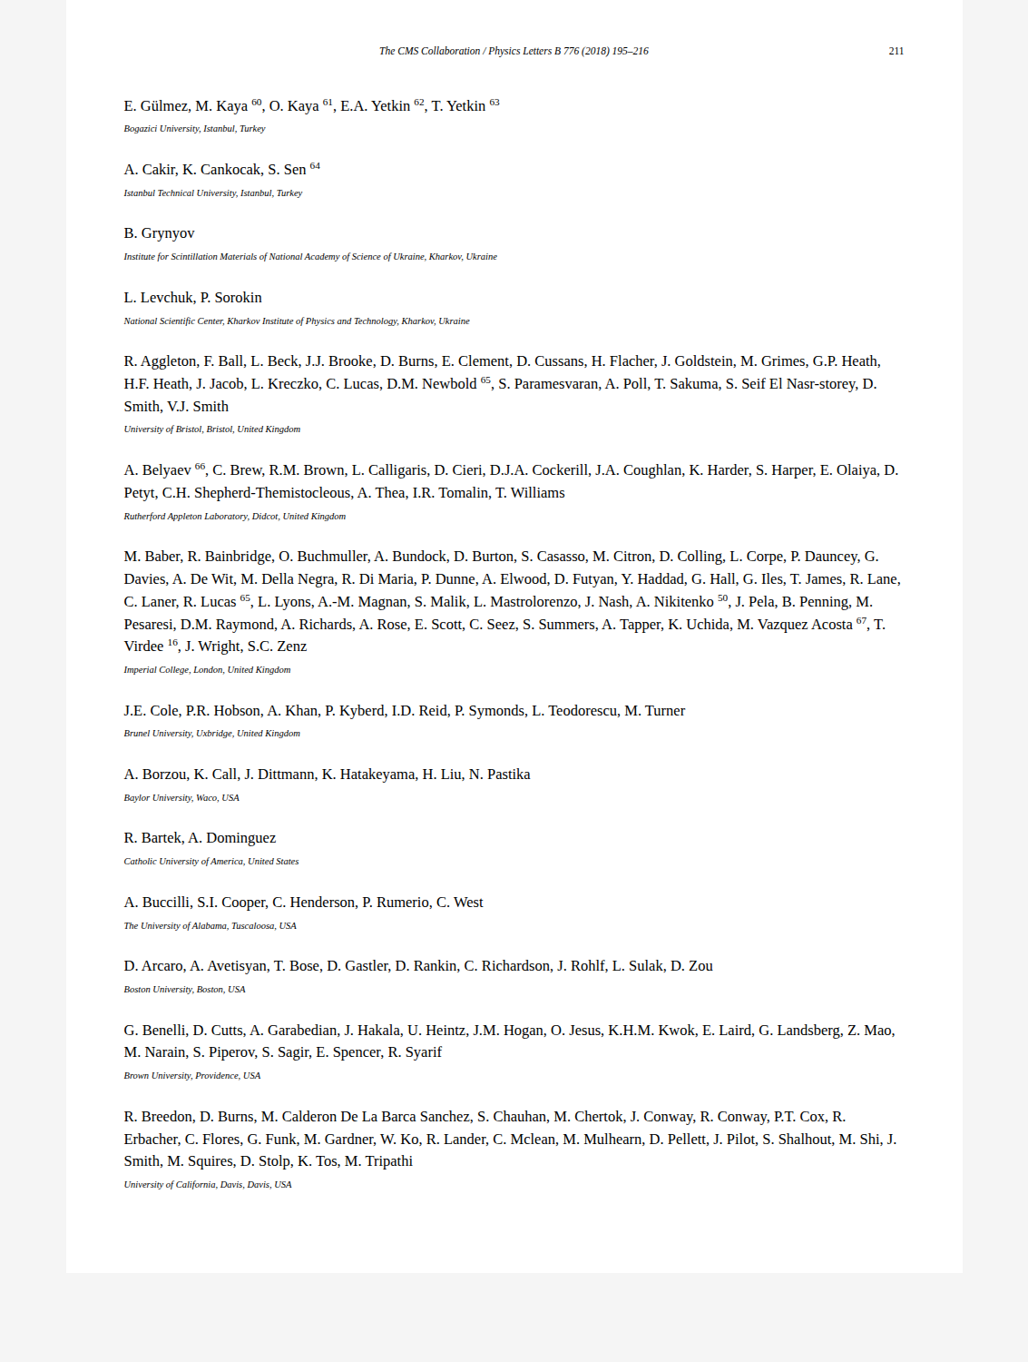The CMS Collaboration / Physics Letters B 776 (2018) 195–216211
E. Gülmez, M. Kaya 60, O. Kaya 61, E.A. Yetkin 62, T. Yetkin 63
Bogazici University, Istanbul, Turkey
A. Cakir, K. Cankocak, S. Sen 64
Istanbul Technical University, Istanbul, Turkey
B. Grynyov
Institute for Scintillation Materials of National Academy of Science of Ukraine, Kharkov, Ukraine
L. Levchuk, P. Sorokin
National Scientific Center, Kharkov Institute of Physics and Technology, Kharkov, Ukraine
R. Aggleton, F. Ball, L. Beck, J.J. Brooke, D. Burns, E. Clement, D. Cussans, H. Flacher, J. Goldstein, M. Grimes, G.P. Heath, H.F. Heath, J. Jacob, L. Kreczko, C. Lucas, D.M. Newbold 65, S. Paramesvaran, A. Poll, T. Sakuma, S. Seif El Nasr-storey, D. Smith, V.J. Smith
University of Bristol, Bristol, United Kingdom
A. Belyaev 66, C. Brew, R.M. Brown, L. Calligaris, D. Cieri, D.J.A. Cockerill, J.A. Coughlan, K. Harder, S. Harper, E. Olaiya, D. Petyt, C.H. Shepherd-Themistocleous, A. Thea, I.R. Tomalin, T. Williams
Rutherford Appleton Laboratory, Didcot, United Kingdom
M. Baber, R. Bainbridge, O. Buchmuller, A. Bundock, D. Burton, S. Casasso, M. Citron, D. Colling, L. Corpe, P. Dauncey, G. Davies, A. De Wit, M. Della Negra, R. Di Maria, P. Dunne, A. Elwood, D. Futyan, Y. Haddad, G. Hall, G. Iles, T. James, R. Lane, C. Laner, R. Lucas 65, L. Lyons, A.-M. Magnan, S. Malik, L. Mastrolorenzo, J. Nash, A. Nikitenko 50, J. Pela, B. Penning, M. Pesaresi, D.M. Raymond, A. Richards, A. Rose, E. Scott, C. Seez, S. Summers, A. Tapper, K. Uchida, M. Vazquez Acosta 67, T. Virdee 16, J. Wright, S.C. Zenz
Imperial College, London, United Kingdom
J.E. Cole, P.R. Hobson, A. Khan, P. Kyberd, I.D. Reid, P. Symonds, L. Teodorescu, M. Turner
Brunel University, Uxbridge, United Kingdom
A. Borzou, K. Call, J. Dittmann, K. Hatakeyama, H. Liu, N. Pastika
Baylor University, Waco, USA
R. Bartek, A. Dominguez
Catholic University of America, United States
A. Buccilli, S.I. Cooper, C. Henderson, P. Rumerio, C. West
The University of Alabama, Tuscaloosa, USA
D. Arcaro, A. Avetisyan, T. Bose, D. Gastler, D. Rankin, C. Richardson, J. Rohlf, L. Sulak, D. Zou
Boston University, Boston, USA
G. Benelli, D. Cutts, A. Garabedian, J. Hakala, U. Heintz, J.M. Hogan, O. Jesus, K.H.M. Kwok, E. Laird, G. Landsberg, Z. Mao, M. Narain, S. Piperov, S. Sagir, E. Spencer, R. Syarif
Brown University, Providence, USA
R. Breedon, D. Burns, M. Calderon De La Barca Sanchez, S. Chauhan, M. Chertok, J. Conway, R. Conway, P.T. Cox, R. Erbacher, C. Flores, G. Funk, M. Gardner, W. Ko, R. Lander, C. Mclean, M. Mulhearn, D. Pellett, J. Pilot, S. Shalhout, M. Shi, J. Smith, M. Squires, D. Stolp, K. Tos, M. Tripathi
University of California, Davis, Davis, USA